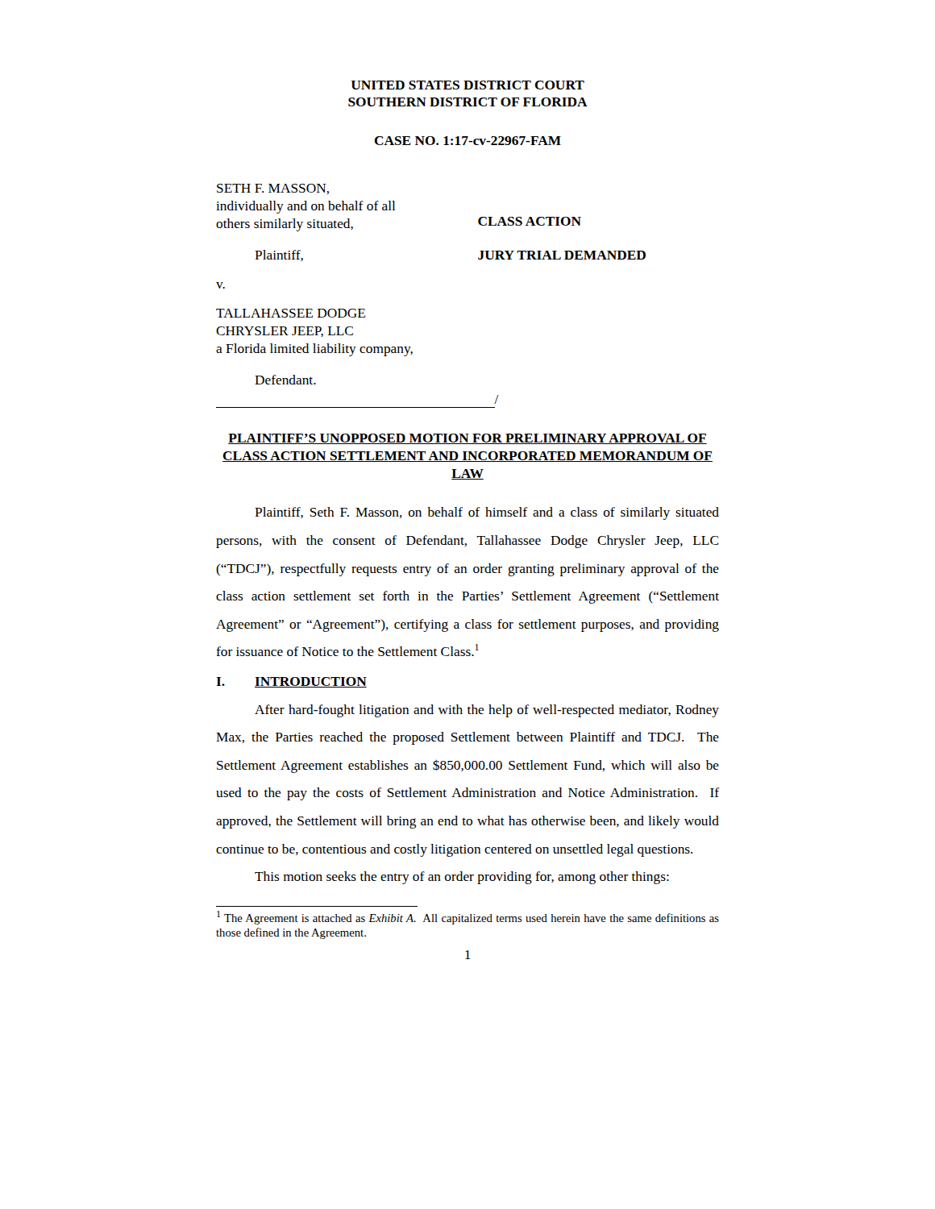UNITED STATES DISTRICT COURT
SOUTHERN DISTRICT OF FLORIDA
CASE NO. 1:17-cv-22967-FAM
| SETH F. MASSON, individually and on behalf of all others similarly situated, | CLASS ACTION |
| Plaintiff, | JURY TRIAL DEMANDED |
| v. | |
| TALLAHASSEE DODGE CHRYSLER JEEP, LLC a Florida limited liability company, | |
| Defendant. | |
/
PLAINTIFF’S UNOPPOSED MOTION FOR PRELIMINARY APPROVAL OF
CLASS ACTION SETTLEMENT AND INCORPORATED MEMORANDUM OF LAW
Plaintiff, Seth F. Masson, on behalf of himself and a class of similarly situated persons, with the consent of Defendant, Tallahassee Dodge Chrysler Jeep, LLC (“TDCJ”), respectfully requests entry of an order granting preliminary approval of the class action settlement set forth in the Parties’ Settlement Agreement (“Settlement Agreement” or “Agreement”), certifying a class for settlement purposes, and providing for issuance of Notice to the Settlement Class.1
I. INTRODUCTION
After hard-fought litigation and with the help of well-respected mediator, Rodney Max, the Parties reached the proposed Settlement between Plaintiff and TDCJ. The Settlement Agreement establishes an $850,000.00 Settlement Fund, which will also be used to the pay the costs of Settlement Administration and Notice Administration. If approved, the Settlement will bring an end to what has otherwise been, and likely would continue to be, contentious and costly litigation centered on unsettled legal questions.
This motion seeks the entry of an order providing for, among other things:
1 The Agreement is attached as Exhibit A. All capitalized terms used herein have the same definitions as those defined in the Agreement.
1